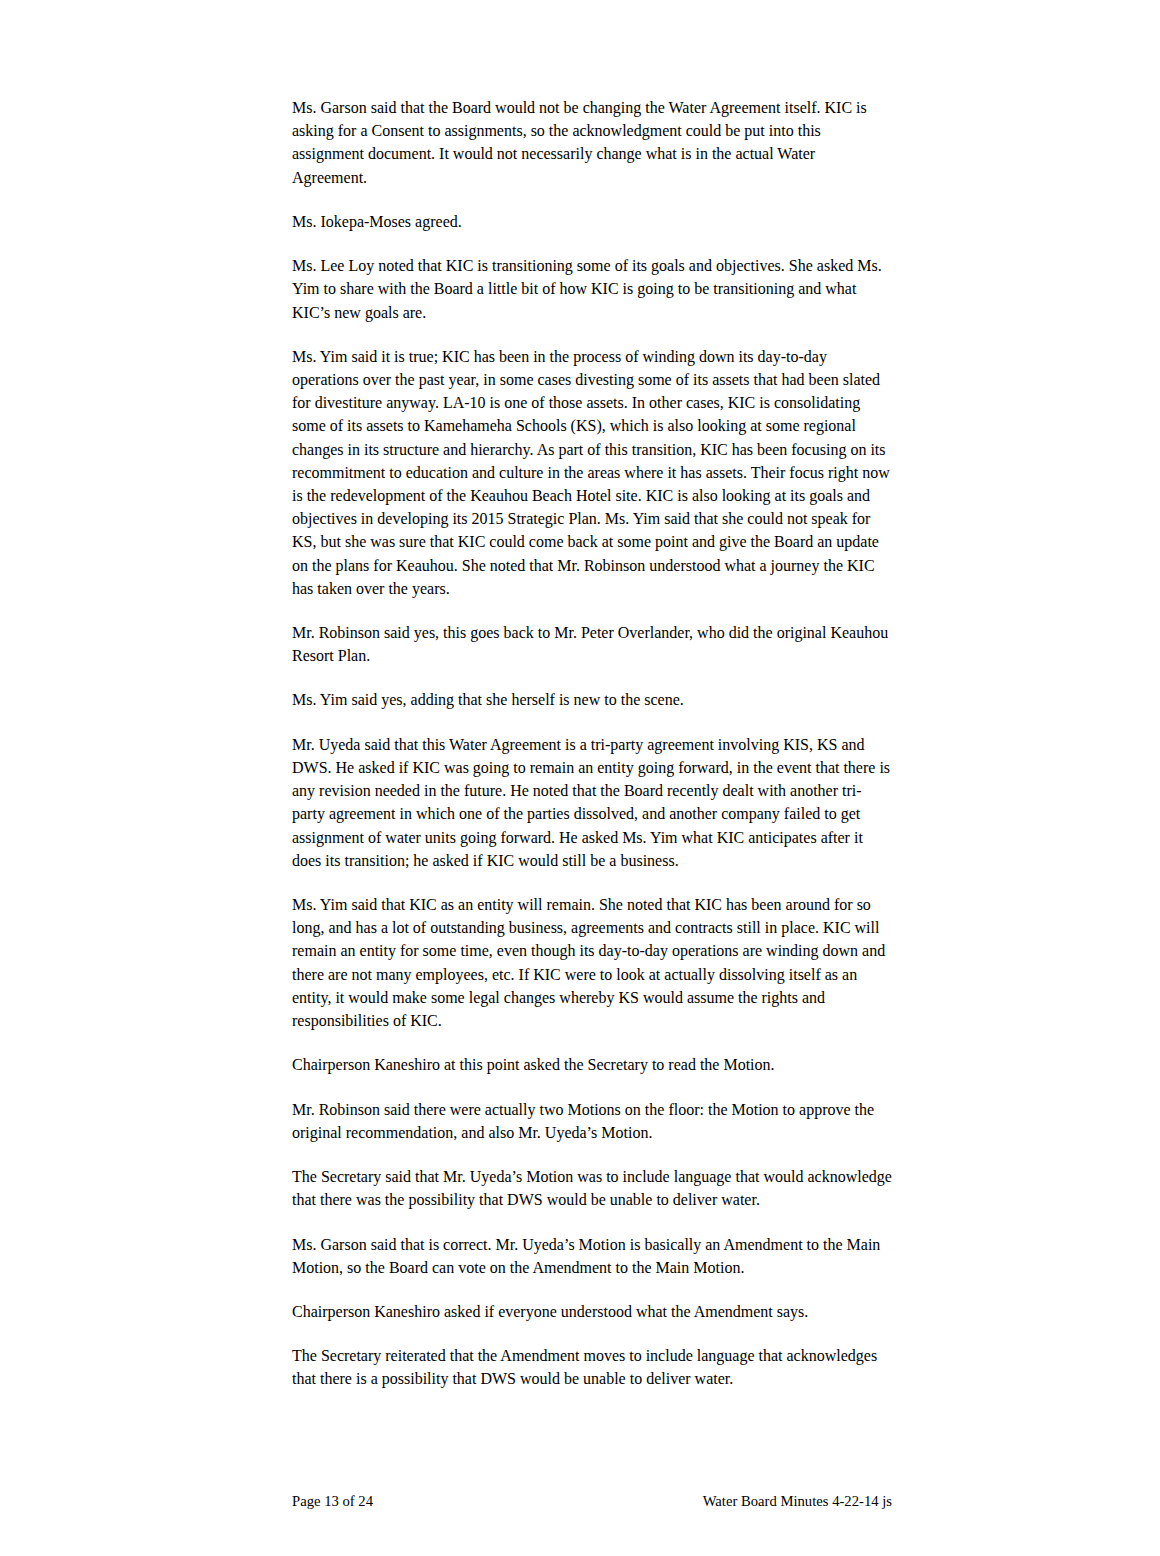Ms. Garson said that the Board would not be changing the Water Agreement itself. KIC is asking for a Consent to assignments, so the acknowledgment could be put into this assignment document. It would not necessarily change what is in the actual Water Agreement.
Ms. Iokepa-Moses agreed.
Ms. Lee Loy noted that KIC is transitioning some of its goals and objectives. She asked Ms. Yim to share with the Board a little bit of how KIC is going to be transitioning and what KIC’s new goals are.
Ms. Yim said it is true; KIC has been in the process of winding down its day-to-day operations over the past year, in some cases divesting some of its assets that had been slated for divestiture anyway. LA-10 is one of those assets. In other cases, KIC is consolidating some of its assets to Kamehameha Schools (KS), which is also looking at some regional changes in its structure and hierarchy. As part of this transition, KIC has been focusing on its recommitment to education and culture in the areas where it has assets. Their focus right now is the redevelopment of the Keauhou Beach Hotel site. KIC is also looking at its goals and objectives in developing its 2015 Strategic Plan. Ms. Yim said that she could not speak for KS, but she was sure that KIC could come back at some point and give the Board an update on the plans for Keauhou. She noted that Mr. Robinson understood what a journey the KIC has taken over the years.
Mr. Robinson said yes, this goes back to Mr. Peter Overlander, who did the original Keauhou Resort Plan.
Ms. Yim said yes, adding that she herself is new to the scene.
Mr. Uyeda said that this Water Agreement is a tri-party agreement involving KIS, KS and DWS. He asked if KIC was going to remain an entity going forward, in the event that there is any revision needed in the future. He noted that the Board recently dealt with another tri-party agreement in which one of the parties dissolved, and another company failed to get assignment of water units going forward. He asked Ms. Yim what KIC anticipates after it does its transition; he asked if KIC would still be a business.
Ms. Yim said that KIC as an entity will remain. She noted that KIC has been around for so long, and has a lot of outstanding business, agreements and contracts still in place. KIC will remain an entity for some time, even though its day-to-day operations are winding down and there are not many employees, etc. If KIC were to look at actually dissolving itself as an entity, it would make some legal changes whereby KS would assume the rights and responsibilities of KIC.
Chairperson Kaneshiro at this point asked the Secretary to read the Motion.
Mr. Robinson said there were actually two Motions on the floor: the Motion to approve the original recommendation, and also Mr. Uyeda’s Motion.
The Secretary said that Mr. Uyeda’s Motion was to include language that would acknowledge that there was the possibility that DWS would be unable to deliver water.
Ms. Garson said that is correct. Mr. Uyeda’s Motion is basically an Amendment to the Main Motion, so the Board can vote on the Amendment to the Main Motion.
Chairperson Kaneshiro asked if everyone understood what the Amendment says.
The Secretary reiterated that the Amendment moves to include language that acknowledges that there is a possibility that DWS would be unable to deliver water.
Page 13 of 24 Water Board Minutes 4-22-14 js